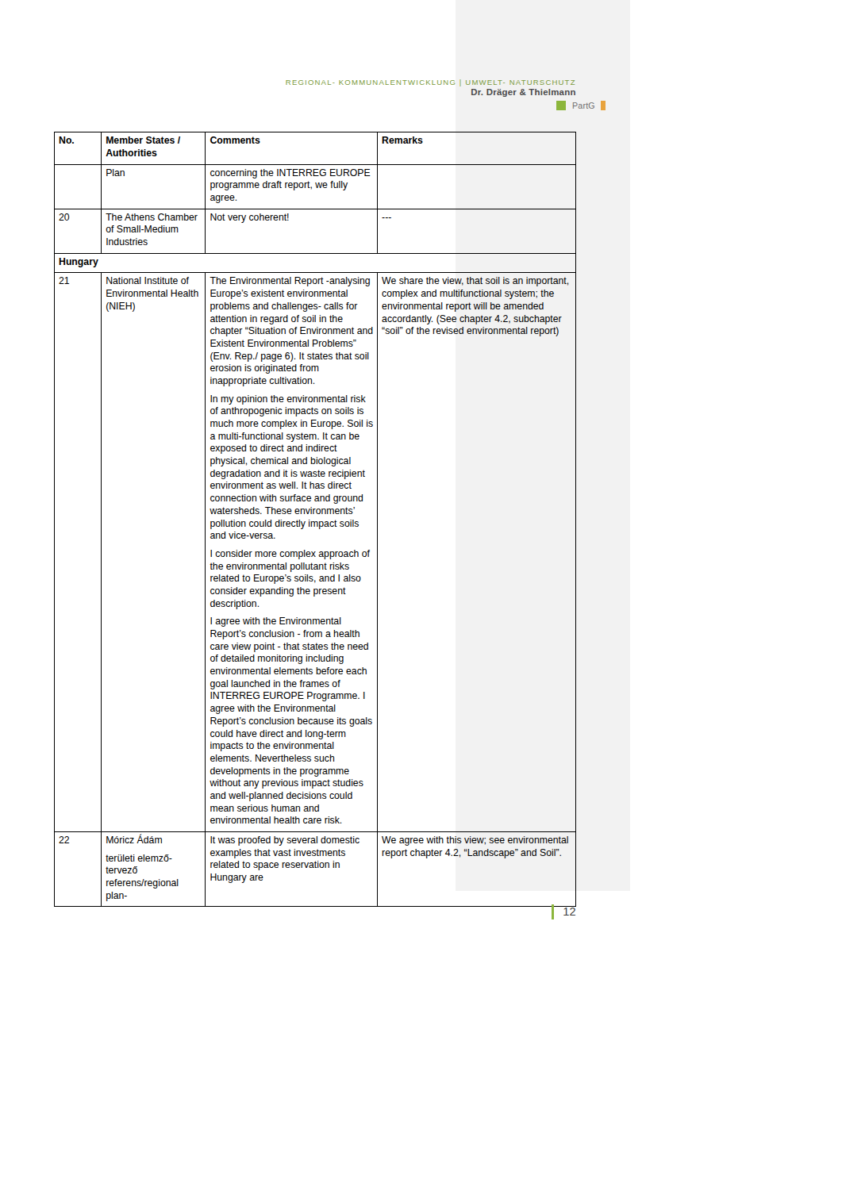REGIONAL- KOMMUNALENTWICKLUNG | UMWELT- NATURSCHUTZ
Dr. Dräger & Thielmann
PartG
| No. | Member States / Authorities | Comments | Remarks |
| --- | --- | --- | --- |
| | Plan | concerning the INTERREG EUROPE programme draft report, we fully agree. | |
| 20 | The Athens Chamber of Small-Medium Industries | Not very coherent! | --- |
| Hungary |
| 21 | National Institute of Environmental Health (NIEH) | The Environmental Report -analysing Europe’s existent environmental problems and challenges- calls for attention in regard of soil in the chapter “Situation of Environment and Existent Environmental Problems” (Env. Rep./ page 6). It states that soil erosion is originated from inappropriate cultivation. In my opinion the environmental risk of anthropogenic impacts on soils is much more complex in Europe. Soil is a multi-functional system. It can be exposed to direct and indirect physical, chemical and biological degradation and it is waste recipient environment as well. It has direct connection with surface and ground watersheds. These environments’ pollution could directly impact soils and vice-versa. I consider more complex approach of the environmental pollutant risks related to Europe’s soils, and I also consider expanding the present description. I agree with the Environmental Report’s conclusion - from a health care view point - that states the need of detailed monitoring including environmental elements before each goal launched in the frames of INTERREG EUROPE Programme. I agree with the Environmental Report’s conclusion because its goals could have direct and long-term impacts to the environmental elements. Nevertheless such developments in the programme without any previous impact studies and well-planned decisions could mean serious human and environmental health care risk. | We share the view, that soil is an important, complex and multifunctional system; the environmental report will be amended accordantly. (See chapter 4.2, subchapter “soil” of the revised environmental report) |
| 22 | Móricz Ádám területi elemző-tervező referens/regional plan- | It was proofed by several domestic examples that vast investments related to space reservation in Hungary are | We agree with this view; see environmental report chapter 4.2, “Landscape” and Soil”. |
12